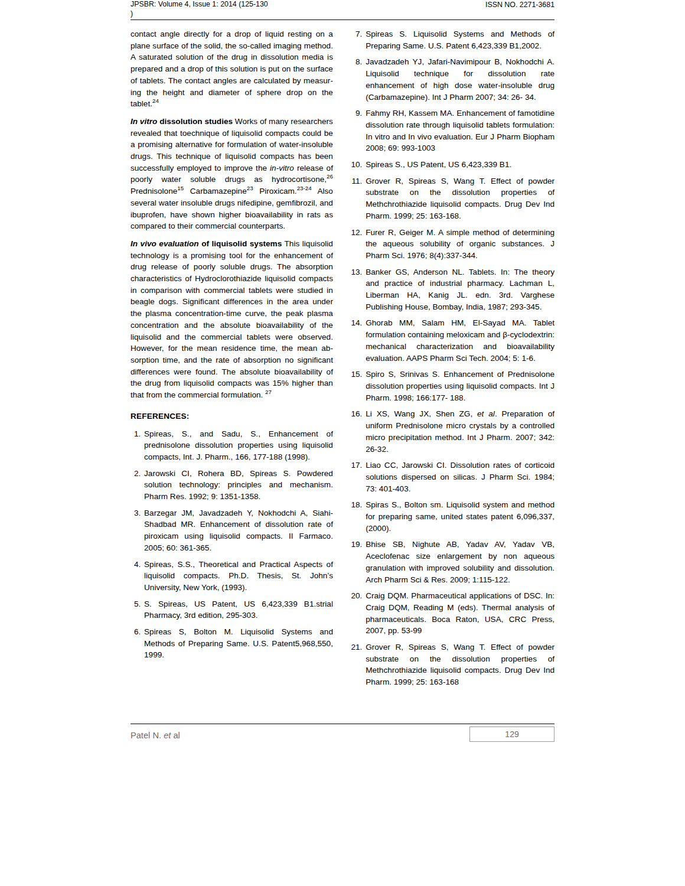JPSBR: Volume 4, Issue 1: 2014 (125-130
)
ISSN NO. 2271-3681
contact angle directly for a drop of liquid resting on a plane surface of the solid, the so-called imaging method. A saturated solution of the drug in dissolution media is prepared and a drop of this solution is put on the surface of tablets. The contact angles are calculated by measuring the height and diameter of sphere drop on the tablet.24
In vitro dissolution studies Works of many researchers revealed that toechnique of liquisolid compacts could be a promising alternative for formulation of water-insoluble drugs. This technique of liquisolid compacts has been successfully employed to improve the in-vitro release of poorly water soluble drugs as hydrocortisone,26 Prednisolone15 Carbamazepine23 Piroxicam.23-24 Also several water insoluble drugs nifedipine, gemfibrozil, and ibuprofen, have shown higher bioavailability in rats as compared to their commercial counterparts.
In vivo evaluation of liquisolid systems This liquisolid technology is a promising tool for the enhancement of drug release of poorly soluble drugs. The absorption characteristics of Hydroclorothiazide liquisolid compacts in comparison with commercial tablets were studied in beagle dogs. Significant differences in the area under the plasma concentration-time curve, the peak plasma concentration and the absolute bioavailability of the liquisolid and the commercial tablets were observed. However, for the mean residence time, the mean absorption time, and the rate of absorption no significant differences were found. The absolute bioavailability of the drug from liquisolid compacts was 15% higher than that from the commercial formulation. 27
REFERENCES:
Spireas, S., and Sadu, S., Enhancement of prednisolone dissolution properties using liquisolid compacts, Int. J. Pharm., 166, 177-188 (1998).
Jarowski CI, Rohera BD, Spireas S. Powdered solution technology: principles and mechanism. Pharm Res. 1992; 9: 1351-1358.
Barzegar JM, Javadzadeh Y, Nokhodchi A, Siahi-Shadbad MR. Enhancement of dissolution rate of piroxicam using liquisolid compacts. II Farmaco. 2005; 60: 361-365.
Spireas, S.S., Theoretical and Practical Aspects of liquisolid compacts. Ph.D. Thesis, St. John’s University, New York, (1993).
S. Spireas, US Patent, US 6,423,339 B1.strial Pharmacy, 3rd edition, 295-303.
Spireas S, Bolton M. Liquisolid Systems and Methods of Preparing Same. U.S. Patent5,968,550, 1999.
Spireas S. Liquisolid Systems and Methods of Preparing Same. U.S. Patent 6,423,339 B1,2002.
Javadzadeh YJ, Jafari-Navimipour B, Nokhodchi A. Liquisolid technique for dissolution rate enhancement of high dose water-insoluble drug (Carbamazepine). Int J Pharm 2007; 34: 26- 34.
Fahmy RH, Kassem MA. Enhancement of famotidine dissolution rate through liquisolid tablets formulation: In vitro and In vivo evaluation. Eur J Pharm Biopham 2008; 69: 993-1003
Spireas S., US Patent, US 6,423,339 B1.
Grover R, Spireas S, Wang T. Effect of powder substrate on the dissolution properties of Methchrothiazide liquisolid compacts. Drug Dev Ind Pharm. 1999; 25: 163-168.
Furer R, Geiger M. A simple method of determining the aqueous solubility of organic substances. J Pharm Sci. 1976; 8(4):337-344.
Banker GS, Anderson NL. Tablets. In: The theory and practice of industrial pharmacy. Lachman L, Liberman HA, Kanig JL. edn. 3rd. Varghese Publishing House, Bombay, India, 1987; 293-345.
Ghorab MM, Salam HM, El-Sayad MA. Tablet formulation containing meloxicam and β-cyclodextrin: mechanical characterization and bioavailability evaluation. AAPS Pharm Sci Tech. 2004; 5: 1-6.
Spiro S, Srinivas S. Enhancement of Prednisolone dissolution properties using liquisolid compacts. Int J Pharm. 1998; 166:177- 188.
Li XS, Wang JX, Shen ZG, et al. Preparation of uniform Prednisolone micro crystals by a controlled micro precipitation method. Int J Pharm. 2007; 342: 26-32.
Liao CC, Jarowski CI. Dissolution rates of corticoid solutions dispersed on silicas. J Pharm Sci. 1984; 73: 401-403.
Spiras S., Bolton sm. Liquisolid system and method for preparing same, united states patent 6,096,337, (2000).
Bhise SB, Nighute AB, Yadav AV, Yadav VB, Aceclofenac size enlargement by non aqueous granulation with improved solubility and dissolution. Arch Pharm Sci & Res. 2009; 1:115-122.
Craig DQM. Pharmaceutical applications of DSC. In: Craig DQM, Reading M (eds). Thermal analysis of pharmaceuticals. Boca Raton, USA, CRC Press, 2007, pp. 53-99
Grover R, Spireas S, Wang T. Effect of powder substrate on the dissolution properties of Methchrothiazide liquisolid compacts. Drug Dev Ind Pharm. 1999; 25: 163-168
Patel N. et al
129